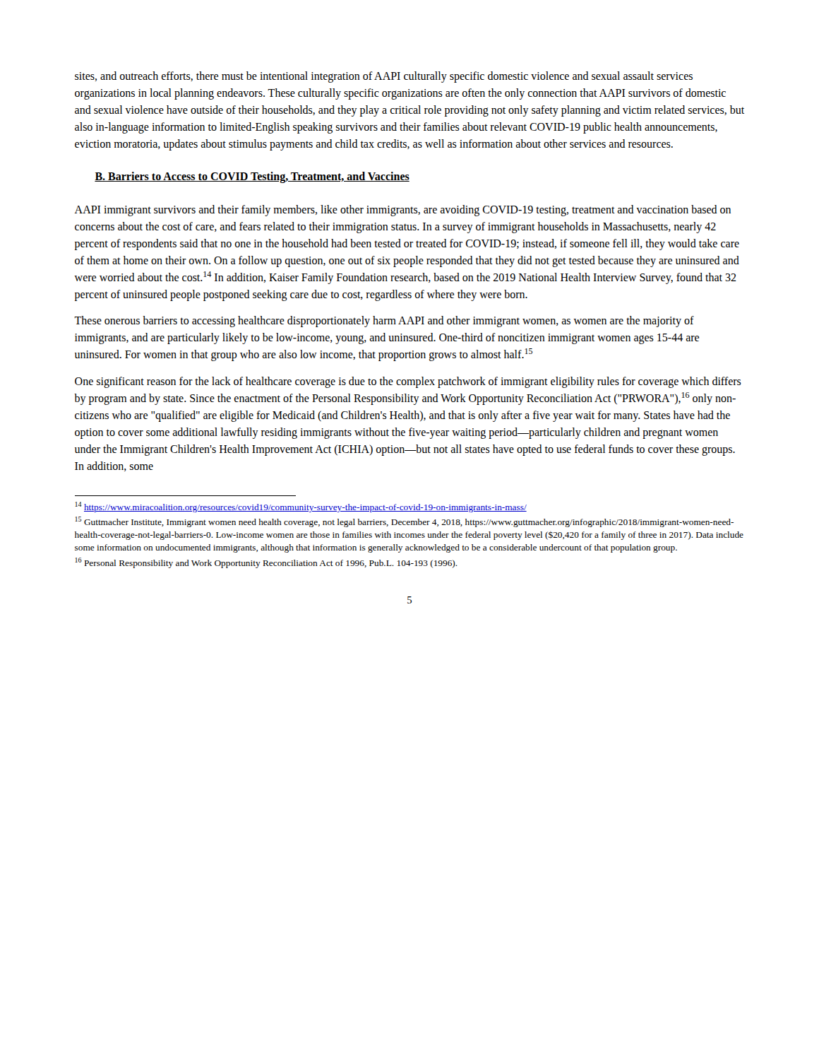sites, and outreach efforts, there must be intentional integration of AAPI culturally specific domestic violence and sexual assault services organizations in local planning endeavors. These culturally specific organizations are often the only connection that AAPI survivors of domestic and sexual violence have outside of their households, and they play a critical role providing not only safety planning and victim related services, but also in-language information to limited-English speaking survivors and their families about relevant COVID-19 public health announcements, eviction moratoria, updates about stimulus payments and child tax credits, as well as information about other services and resources.
B. Barriers to Access to COVID Testing, Treatment, and Vaccines
AAPI immigrant survivors and their family members, like other immigrants, are avoiding COVID-19 testing, treatment and vaccination based on concerns about the cost of care, and fears related to their immigration status. In a survey of immigrant households in Massachusetts, nearly 42 percent of respondents said that no one in the household had been tested or treated for COVID-19; instead, if someone fell ill, they would take care of them at home on their own. On a follow up question, one out of six people responded that they did not get tested because they are uninsured and were worried about the cost.14 In addition, Kaiser Family Foundation research, based on the 2019 National Health Interview Survey, found that 32 percent of uninsured people postponed seeking care due to cost, regardless of where they were born.
These onerous barriers to accessing healthcare disproportionately harm AAPI and other immigrant women, as women are the majority of immigrants, and are particularly likely to be low-income, young, and uninsured. One-third of noncitizen immigrant women ages 15-44 are uninsured. For women in that group who are also low income, that proportion grows to almost half.15
One significant reason for the lack of healthcare coverage is due to the complex patchwork of immigrant eligibility rules for coverage which differs by program and by state. Since the enactment of the Personal Responsibility and Work Opportunity Reconciliation Act ("PRWORA"),16 only non-citizens who are "qualified" are eligible for Medicaid (and Children's Health), and that is only after a five year wait for many. States have had the option to cover some additional lawfully residing immigrants without the five-year waiting period—particularly children and pregnant women under the Immigrant Children's Health Improvement Act (ICHIA) option—but not all states have opted to use federal funds to cover these groups. In addition, some
14 https://www.miracoalition.org/resources/covid19/community-survey-the-impact-of-covid-19-on-immigrants-in-mass/
15 Guttmacher Institute, Immigrant women need health coverage, not legal barriers, December 4, 2018, https://www.guttmacher.org/infographic/2018/immigrant-women-need-health-coverage-not-legal-barriers-0. Low-income women are those in families with incomes under the federal poverty level ($20,420 for a family of three in 2017). Data include some information on undocumented immigrants, although that information is generally acknowledged to be a considerable undercount of that population group.
16 Personal Responsibility and Work Opportunity Reconciliation Act of 1996, Pub.L. 104-193 (1996).
5